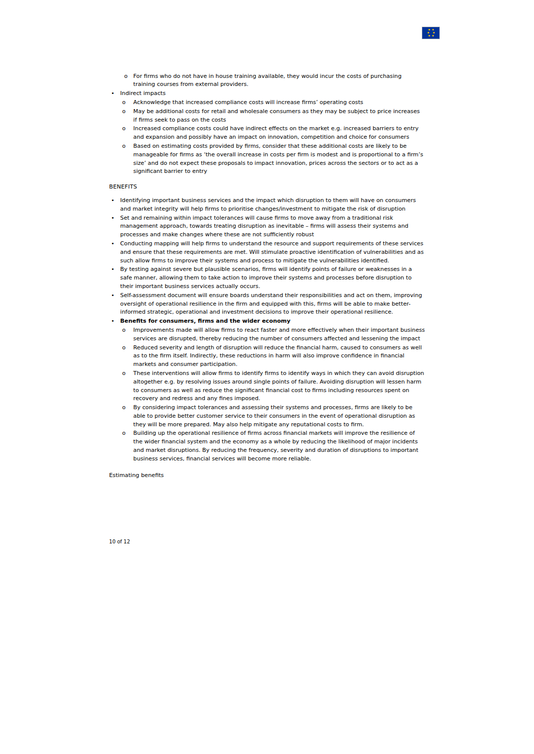★ ★
★ ★
★ ★
o For firms who do not have in house training available, they would incur the costs of purchasing training courses from external providers.
• Indirect impacts
o Acknowledge that increased compliance costs will increase firms’ operating costs
o May be additional costs for retail and wholesale consumers as they may be subject to price increases if firms seek to pass on the costs
o Increased compliance costs could have indirect effects on the market e.g. increased barriers to entry and expansion and possibly have an impact on innovation, competition and choice for consumers
o Based on estimating costs provided by firms, consider that these additional costs are likely to be manageable for firms as ‘the overall increase in costs per firm is modest and is proportional to a firm’s size’ and do not expect these proposals to impact innovation, prices across the sectors or to act as a significant barrier to entry
BENEFITS
•Identifying important business services and the impact which disruption to them will have on consumers and market integrity will help firms to prioritise changes/investment to mitigate the risk of disruption
•Set and remaining within impact tolerances will cause firms to move away from a traditional risk management approach, towards treating disruption as inevitable – firms will assess their systems and processes and make changes where these are not sufficiently robust
•Conducting mapping will help firms to understand the resource and support requirements of these services and ensure that these requirements are met. Will stimulate proactive identification of vulnerabilities and as such allow firms to improve their systems and process to mitigate the vulnerabilities identified.
•By testing against severe but plausible scenarios, firms will identify points of failure or weaknesses in a safe manner, allowing them to take action to improve their systems and processes before disruption to their important business services actually occurs.
•Self-assessment document will ensure boards understand their responsibilities and act on them, improving oversight of operational resilience in the firm and equipped with this, firms will be able to make better-informed strategic, operational and investment decisions to improve their operational resilience.
•Benefits for consumers, firms and the wider economy
o Improvements made will allow firms to react faster and more effectively when their important business services are disrupted, thereby reducing the number of consumers affected and lessening the impact
o Reduced severity and length of disruption will reduce the financial harm, caused to consumers as well as to the firm itself. Indirectly, these reductions in harm will also improve confidence in financial markets and consumer participation.
o These interventions will allow firms to identify firms to identify ways in which they can avoid disruption altogether e.g. by resolving issues around single points of failure. Avoiding disruption will lessen harm to consumers as well as reduce the significant financial cost to firms including resources spent on recovery and redress and any fines imposed.
o By considering impact tolerances and assessing their systems and processes, firms are likely to be able to provide better customer service to their consumers in the event of operational disruption as they will be more prepared. May also help mitigate any reputational costs to firm.
o Building up the operational resilience of firms across financial markets will improve the resilience of the wider financial system and the economy as a whole by reducing the likelihood of major incidents and market disruptions. By reducing the frequency, severity and duration of disruptions to important business services, financial services will become more reliable.
Estimating benefits
10 of 12